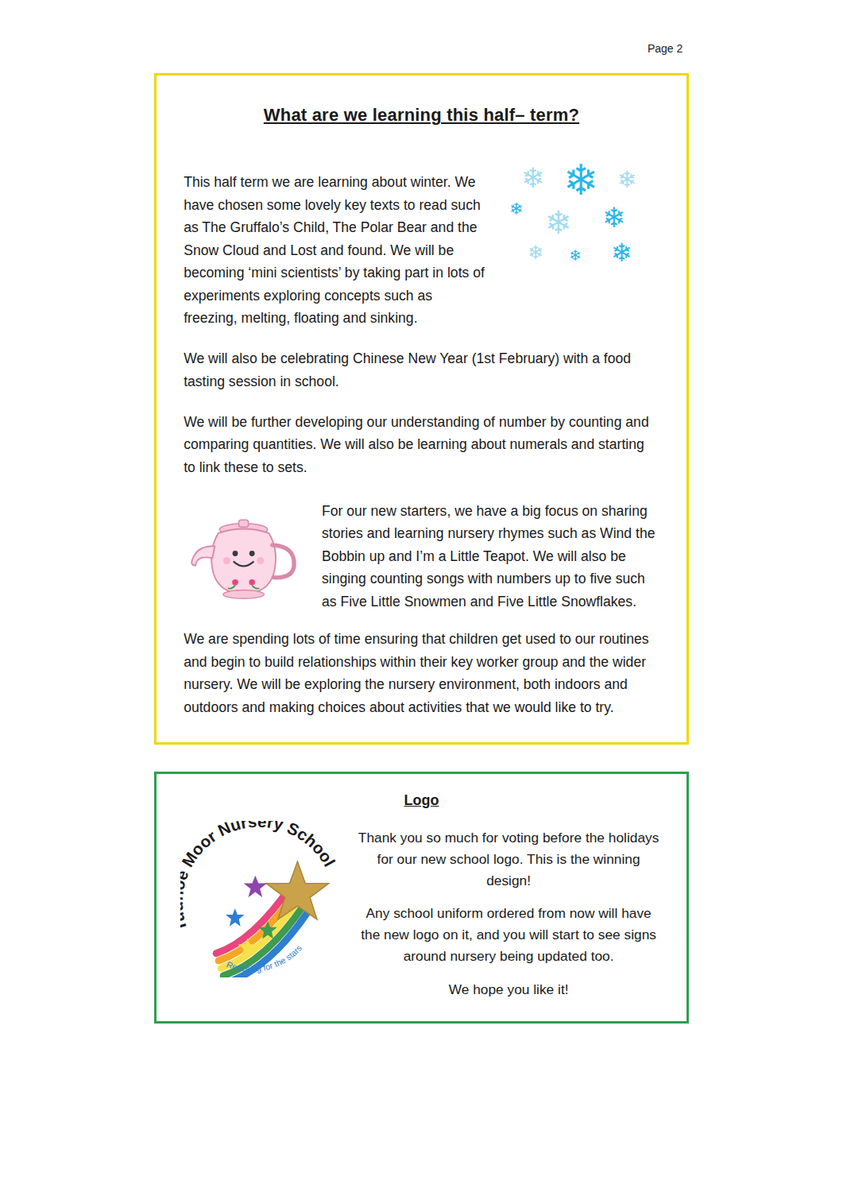Page 2
What are we learning this half– term?
This half term we are learning about winter. We have chosen some lovely key texts to read such as The Gruffalo’s Child, The Polar Bear and the Snow Cloud and Lost and found. We will be becoming ‘mini scientists’ by taking part in lots of experiments exploring concepts such as freezing, melting, floating and sinking.
❄ ❄ ❄ ❄ ❄ ❄ ❄ ❄ ❄
We will also be celebrating Chinese New Year (1st February) with a food tasting session in school.
We will be further developing our understanding of number by counting and comparing quantities. We will also be learning about numerals and starting to link these to sets.
For our new starters, we have a big focus on sharing stories and learning nursery rhymes such as Wind the Bobbin up and I’m a Little Teapot. We will also be singing counting songs with numbers up to five such as Five Little Snowmen and Five Little Snowflakes.
We are spending lots of time ensuring that children get used to our routines and begin to build relationships within their key worker group and the wider nursery. We will be exploring the nursery environment, both indoors and outdoors and making choices about activities that we would like to try.
Logo
Tudhoe Moor Nursery School Reaching for the stars
Thank you so much for voting before the holidays for our new school logo. This is the winning design!
Any school uniform ordered from now will have the new logo on it, and you will start to see signs around nursery being updated too.
We hope you like it!